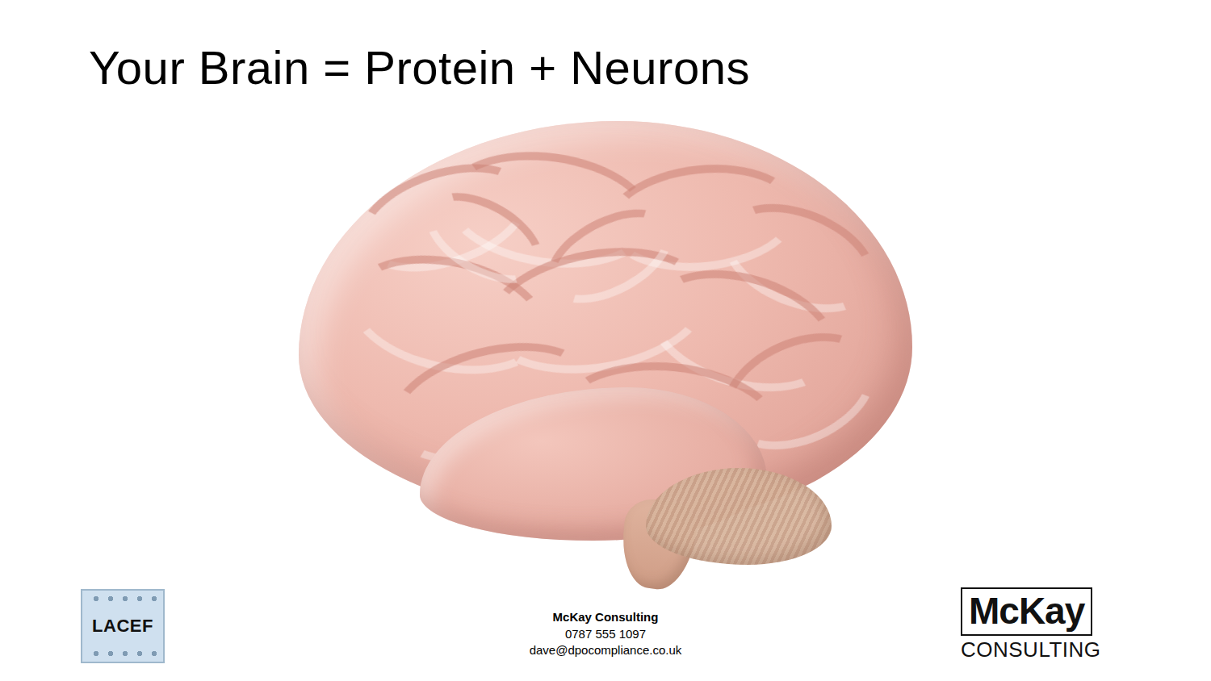Your Brain = Protein + Neurons
McKay Consulting
0787 555 1097
dave@dpocompliance.co.uk
LACEF
McKay
CONSULTING